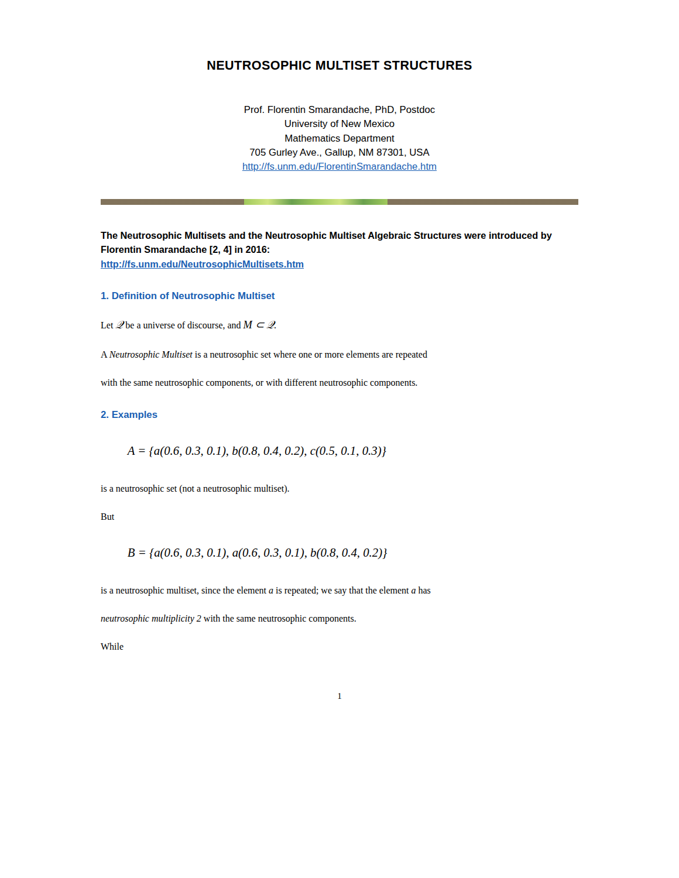NEUTROSOPHIC MULTISET STRUCTURES
Prof. Florentin Smarandache, PhD, Postdoc
University of New Mexico
Mathematics Department
705 Gurley Ave., Gallup, NM 87301, USA
http://fs.unm.edu/FlorentinSmarandache.htm
The Neutrosophic Multisets and the Neutrosophic Multiset Algebraic Structures were introduced by Florentin Smarandache [2, 4] in 2016:
http://fs.unm.edu/NeutrosophicMultisets.htm
1. Definition of Neutrosophic Multiset
Let 𝒬 be a universe of discourse, and M ⊂ 𝒬.
A Neutrosophic Multiset is a neutrosophic set where one or more elements are repeated
with the same neutrosophic components, or with different neutrosophic components.
2. Examples
A = {a(0.6, 0.3, 0.1), b(0.8, 0.4, 0.2), c(0.5, 0.1, 0.3)}
is a neutrosophic set (not a neutrosophic multiset).
But
B = {a(0.6, 0.3, 0.1), a(0.6, 0.3, 0.1), b(0.8, 0.4, 0.2)}
is a neutrosophic multiset, since the element a is repeated; we say that the element a has
neutrosophic multiplicity 2 with the same neutrosophic components.
While
1